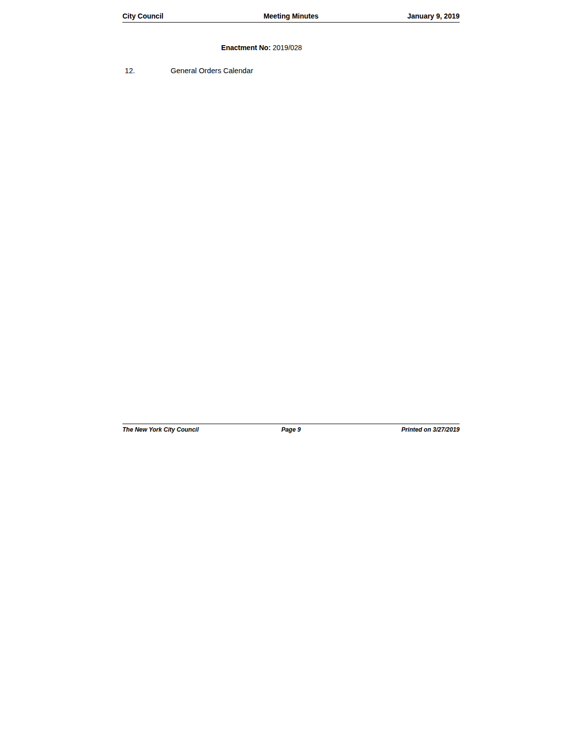City Council
Meeting Minutes
January 9, 2019
Enactment No: 2019/028
12.
General Orders Calendar
The New York City Council
Page 9
Printed on 3/27/2019